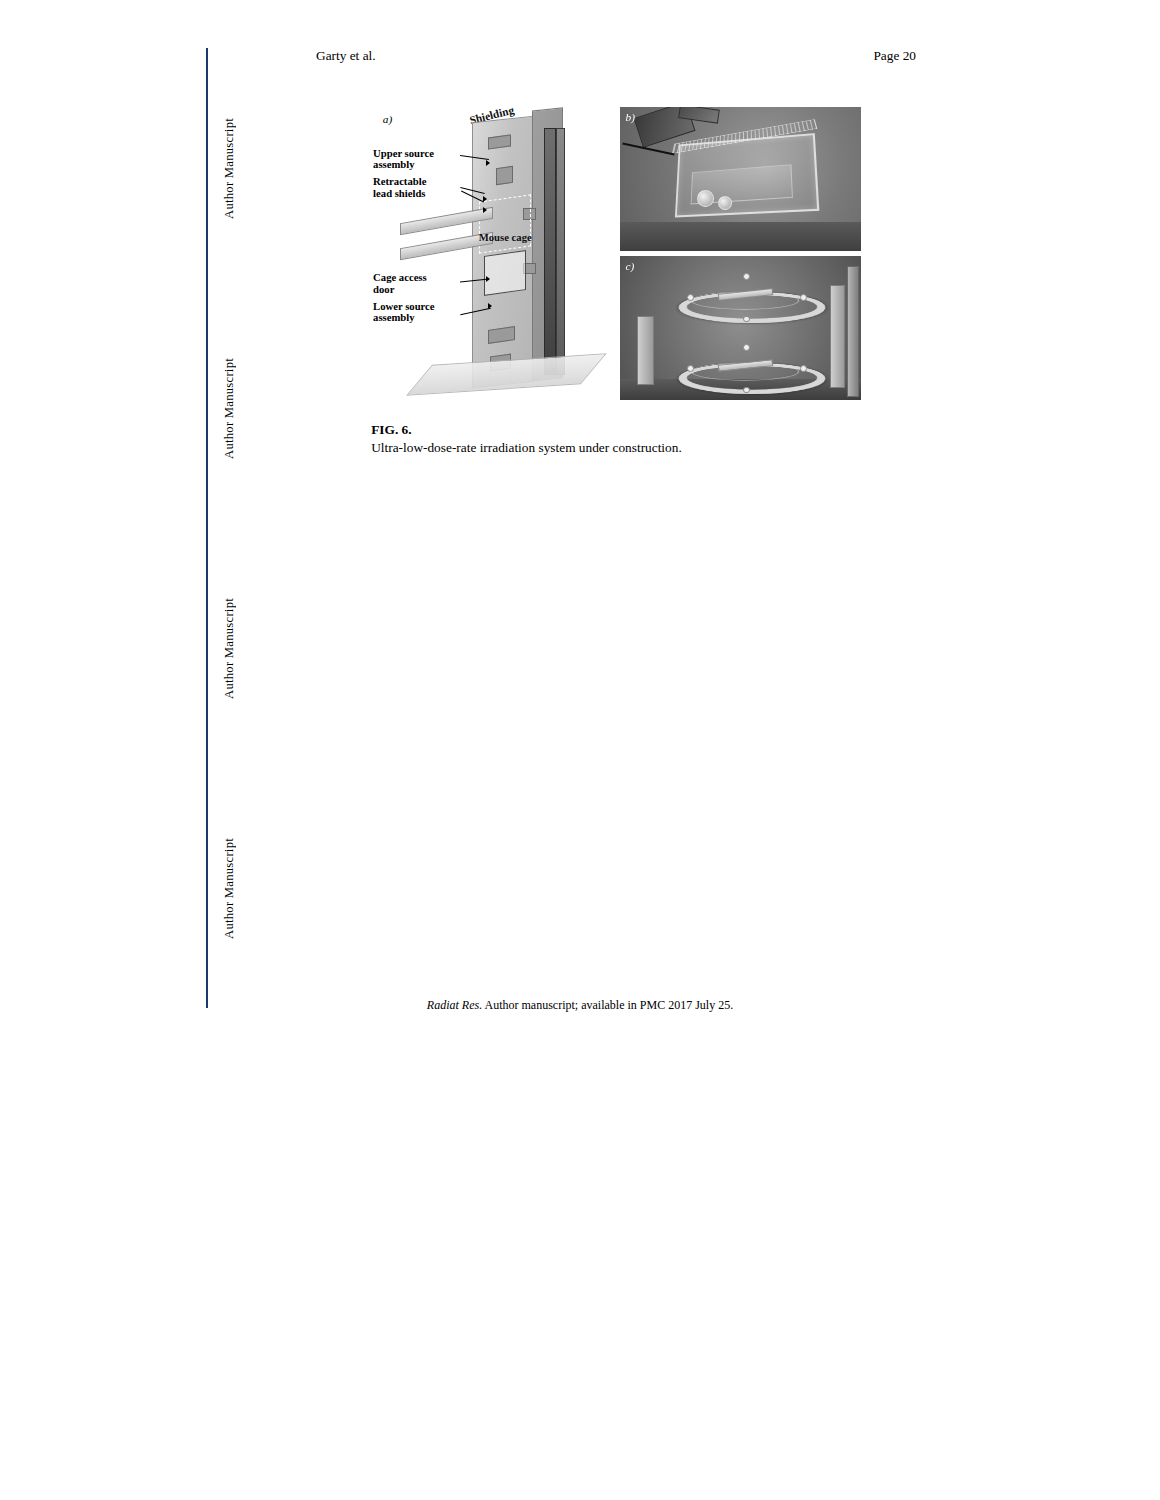Author Manuscript Author Manuscript Author Manuscript Author Manuscript
Garty et al.
Page 20
a)
Shielding
Mouse cage
Upper source
assembly
Retractable
lead shields
Cage access
door
Lower source
assembly
b)
c)
FIG. 6.
Ultra-low-dose-rate irradiation system under construction.
Radiat Res. Author manuscript; available in PMC 2017 July 25.